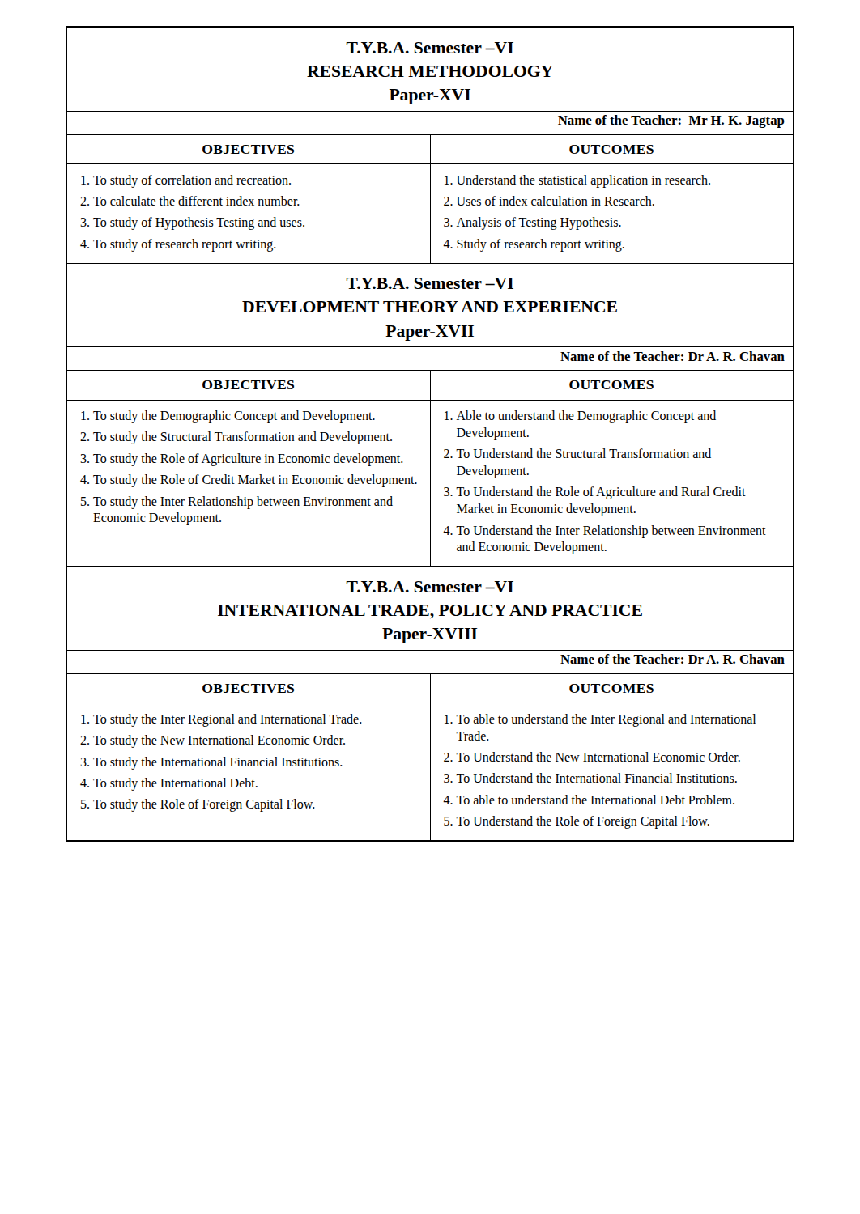| T.Y.B.A. Semester –VI RESEARCH METHODOLOGY Paper-XVI |
| Name of the Teacher: Mr H. K. Jagtap |
| OBJECTIVES | OUTCOMES |
| To study of correlation and recreation. To calculate the different index number. To study of Hypothesis Testing and uses. To study of research report writing. | Understand the statistical application in research. Uses of index calculation in Research. Analysis of Testing Hypothesis. Study of research report writing. |
| T.Y.B.A. Semester –VI DEVELOPMENT THEORY AND EXPERIENCE Paper-XVII |
| Name of the Teacher: Dr A. R. Chavan |
| OBJECTIVES | OUTCOMES |
| To study the Demographic Concept and Development. To study the Structural Transformation and Development. To study the Role of Agriculture in Economic development. To study the Role of Credit Market in Economic development. To study the Inter Relationship between Environment and Economic Development. | Able to understand the Demographic Concept and Development. To Understand the Structural Transformation and Development. To Understand the Role of Agriculture and Rural Credit Market in Economic development. To Understand the Inter Relationship between Environment and Economic Development. |
| T.Y.B.A. Semester –VI INTERNATIONAL TRADE, POLICY AND PRACTICE Paper-XVIII |
| Name of the Teacher: Dr A. R. Chavan |
| OBJECTIVES | OUTCOMES |
| To study the Inter Regional and International Trade. To study the New International Economic Order. To study the International Financial Institutions. To study the International Debt. To study the Role of Foreign Capital Flow. | To able to understand the Inter Regional and International Trade. To Understand the New International Economic Order. To Understand the International Financial Institutions. To able to understand the International Debt Problem. To Understand the Role of Foreign Capital Flow. |